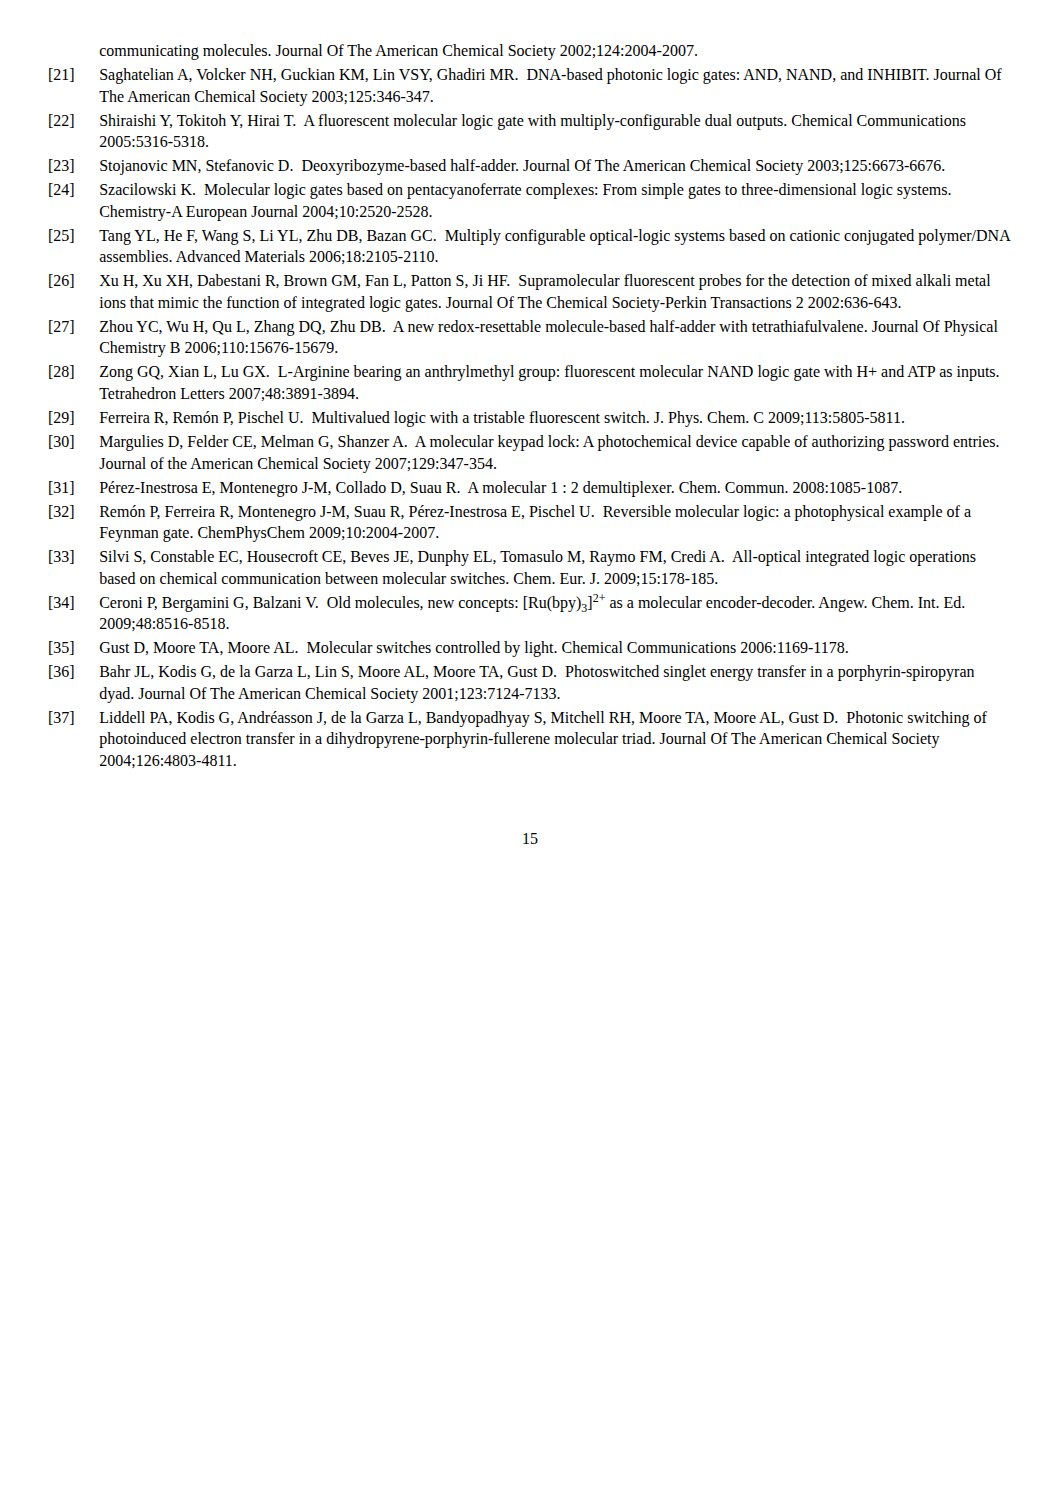communicating molecules. Journal Of The American Chemical Society 2002;124:2004-2007.
[21] Saghatelian A, Volcker NH, Guckian KM, Lin VSY, Ghadiri MR. DNA-based photonic logic gates: AND, NAND, and INHIBIT. Journal Of The American Chemical Society 2003;125:346-347.
[22] Shiraishi Y, Tokitoh Y, Hirai T. A fluorescent molecular logic gate with multiply-configurable dual outputs. Chemical Communications 2005:5316-5318.
[23] Stojanovic MN, Stefanovic D. Deoxyribozyme-based half-adder. Journal Of The American Chemical Society 2003;125:6673-6676.
[24] Szacilowski K. Molecular logic gates based on pentacyanoferrate complexes: From simple gates to three-dimensional logic systems. Chemistry-A European Journal 2004;10:2520-2528.
[25] Tang YL, He F, Wang S, Li YL, Zhu DB, Bazan GC. Multiply configurable optical-logic systems based on cationic conjugated polymer/DNA assemblies. Advanced Materials 2006;18:2105-2110.
[26] Xu H, Xu XH, Dabestani R, Brown GM, Fan L, Patton S, Ji HF. Supramolecular fluorescent probes for the detection of mixed alkali metal ions that mimic the function of integrated logic gates. Journal Of The Chemical Society-Perkin Transactions 2 2002:636-643.
[27] Zhou YC, Wu H, Qu L, Zhang DQ, Zhu DB. A new redox-resettable molecule-based half-adder with tetrathiafulvalene. Journal Of Physical Chemistry B 2006;110:15676-15679.
[28] Zong GQ, Xian L, Lu GX. L-Arginine bearing an anthrylmethyl group: fluorescent molecular NAND logic gate with H+ and ATP as inputs. Tetrahedron Letters 2007;48:3891-3894.
[29] Ferreira R, Remón P, Pischel U. Multivalued logic with a tristable fluorescent switch. J. Phys. Chem. C 2009;113:5805-5811.
[30] Margulies D, Felder CE, Melman G, Shanzer A. A molecular keypad lock: A photochemical device capable of authorizing password entries. Journal of the American Chemical Society 2007;129:347-354.
[31] Pérez-Inestrosa E, Montenegro J-M, Collado D, Suau R. A molecular 1 : 2 demultiplexer. Chem. Commun. 2008:1085-1087.
[32] Remón P, Ferreira R, Montenegro J-M, Suau R, Pérez-Inestrosa E, Pischel U. Reversible molecular logic: a photophysical example of a Feynman gate. ChemPhysChem 2009;10:2004-2007.
[33] Silvi S, Constable EC, Housecroft CE, Beves JE, Dunphy EL, Tomasulo M, Raymo FM, Credi A. All-optical integrated logic operations based on chemical communication between molecular switches. Chem. Eur. J. 2009;15:178-185.
[34] Ceroni P, Bergamini G, Balzani V. Old molecules, new concepts: [Ru(bpy)3]2+ as a molecular encoder-decoder. Angew. Chem. Int. Ed. 2009;48:8516-8518.
[35] Gust D, Moore TA, Moore AL. Molecular switches controlled by light. Chemical Communications 2006:1169-1178.
[36] Bahr JL, Kodis G, de la Garza L, Lin S, Moore AL, Moore TA, Gust D. Photoswitched singlet energy transfer in a porphyrin-spiropyran dyad. Journal Of The American Chemical Society 2001;123:7124-7133.
[37] Liddell PA, Kodis G, Andréasson J, de la Garza L, Bandyopadhyay S, Mitchell RH, Moore TA, Moore AL, Gust D. Photonic switching of photoinduced electron transfer in a dihydropyrene-porphyrin-fullerene molecular triad. Journal Of The American Chemical Society 2004;126:4803-4811.
15